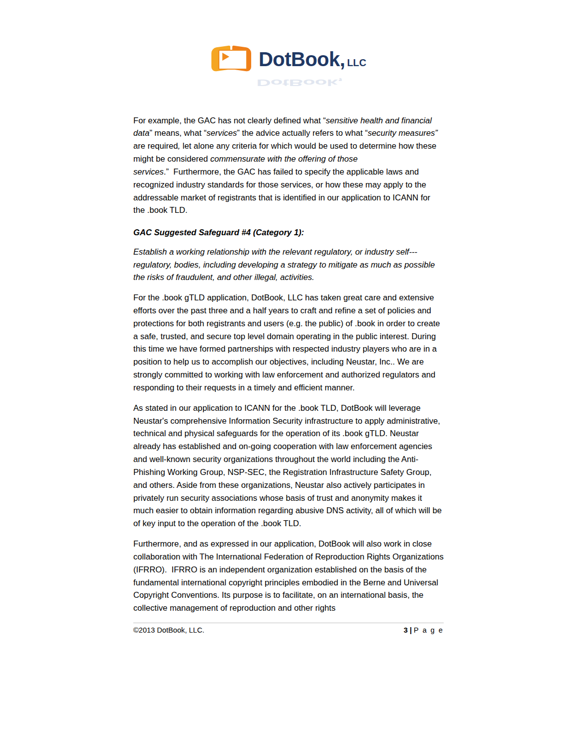DotBook, LLC DotBook,
For example, the GAC has not clearly defined what “sensitive health and financial data” means, what “services” the advice actually refers to what “security measures” are required, let alone any criteria for which would be used to determine how these might be considered commensurate with the offering of those services.” Furthermore, the GAC has failed to specify the applicable laws and recognized industry standards for those services, or how these may apply to the addressable market of registrants that is identified in our application to ICANN for the .book TLD.
GAC Suggested Safeguard #4 (Category 1):
Establish a working relationship with the relevant regulatory, or industry self---regulatory, bodies, including developing a strategy to mitigate as much as possible the risks of fraudulent, and other illegal, activities.
For the .book gTLD application, DotBook, LLC has taken great care and extensive efforts over the past three and a half years to craft and refine a set of policies and protections for both registrants and users (e.g. the public) of .book in order to create a safe, trusted, and secure top level domain operating in the public interest. During this time we have formed partnerships with respected industry players who are in a position to help us to accomplish our objectives, including Neustar, Inc.. We are strongly committed to working with law enforcement and authorized regulators and responding to their requests in a timely and efficient manner.
As stated in our application to ICANN for the .book TLD, DotBook will leverage Neustar's comprehensive Information Security infrastructure to apply administrative, technical and physical safeguards for the operation of its .book gTLD. Neustar already has established and on-going cooperation with law enforcement agencies and well-known security organizations throughout the world including the Anti-Phishing Working Group, NSP-SEC, the Registration Infrastructure Safety Group, and others. Aside from these organizations, Neustar also actively participates in privately run security associations whose basis of trust and anonymity makes it much easier to obtain information regarding abusive DNS activity, all of which will be of key input to the operation of the .book TLD.
Furthermore, and as expressed in our application, DotBook will also work in close collaboration with The International Federation of Reproduction Rights Organizations (IFRRO). IFRRO is an independent organization established on the basis of the fundamental international copyright principles embodied in the Berne and Universal Copyright Conventions. Its purpose is to facilitate, on an international basis, the collective management of reproduction and other rights
©2013 DotBook, LLC. 3 | P a g e